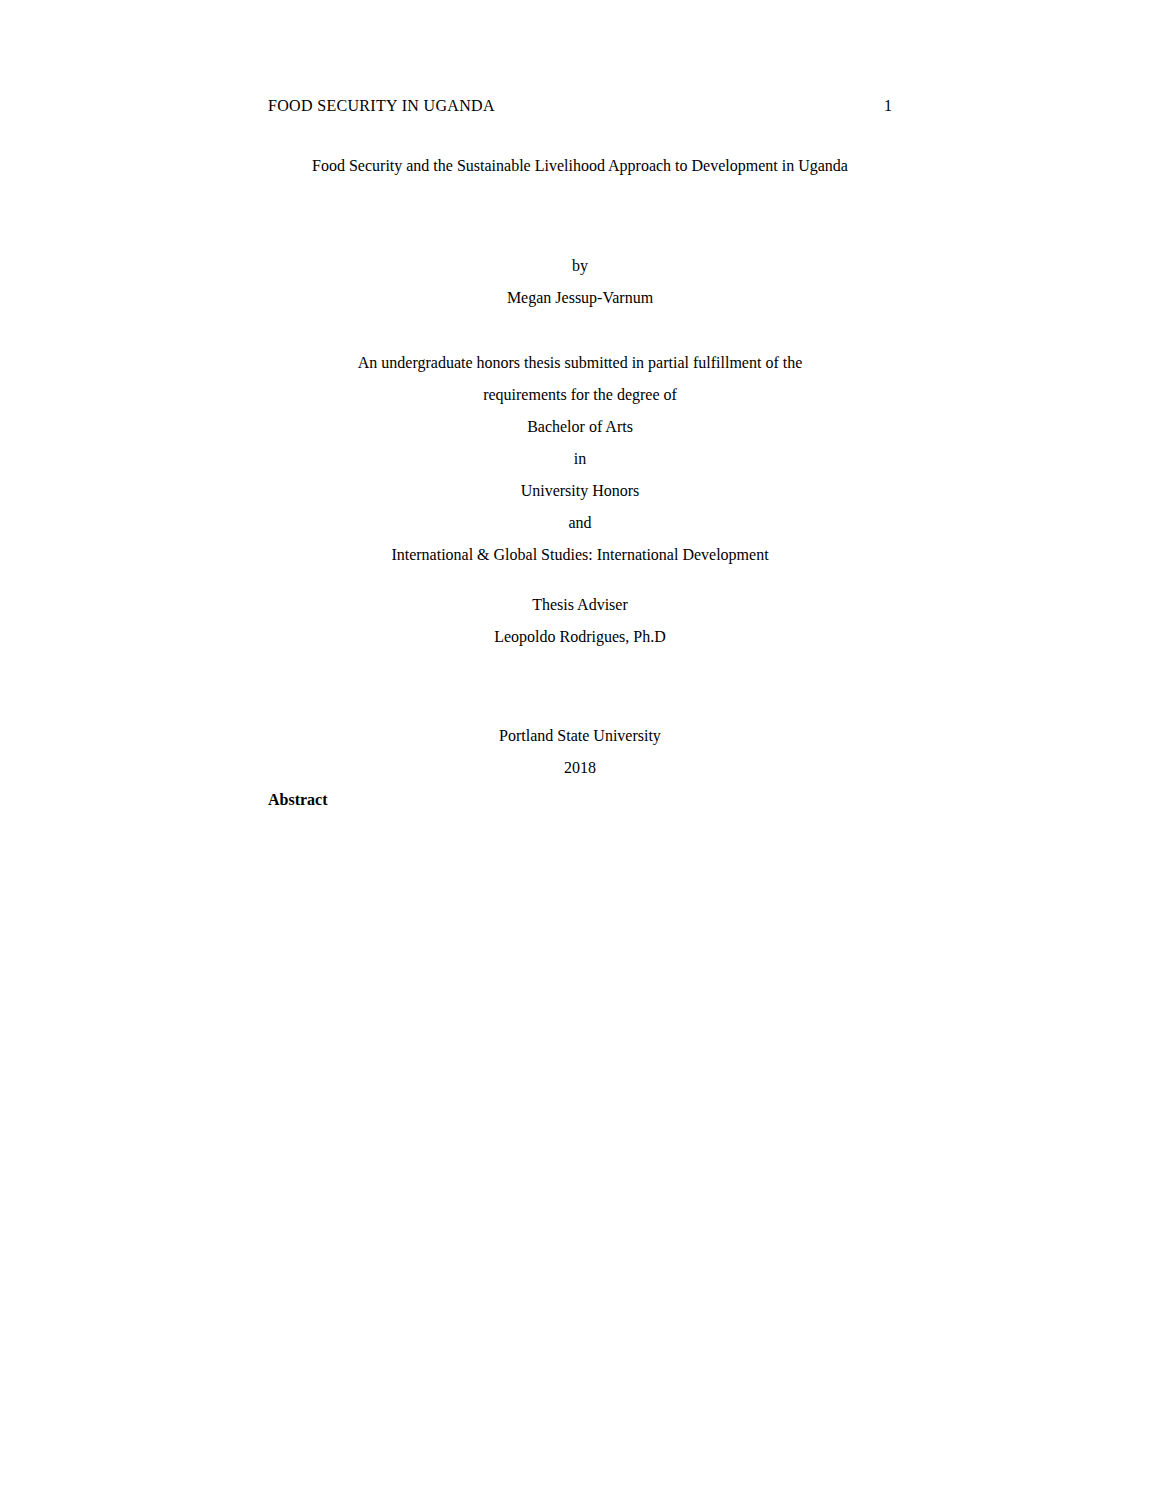FOOD SECURITY IN UGANDA 1
Food Security and the Sustainable Livelihood Approach to Development in Uganda
by
Megan Jessup-Varnum
An undergraduate honors thesis submitted in partial fulfillment of the
requirements for the degree of
Bachelor of Arts
in
University Honors
and
International & Global Studies: International Development
Thesis Adviser
Leopoldo Rodrigues, Ph.D
Portland State University
2018
Abstract